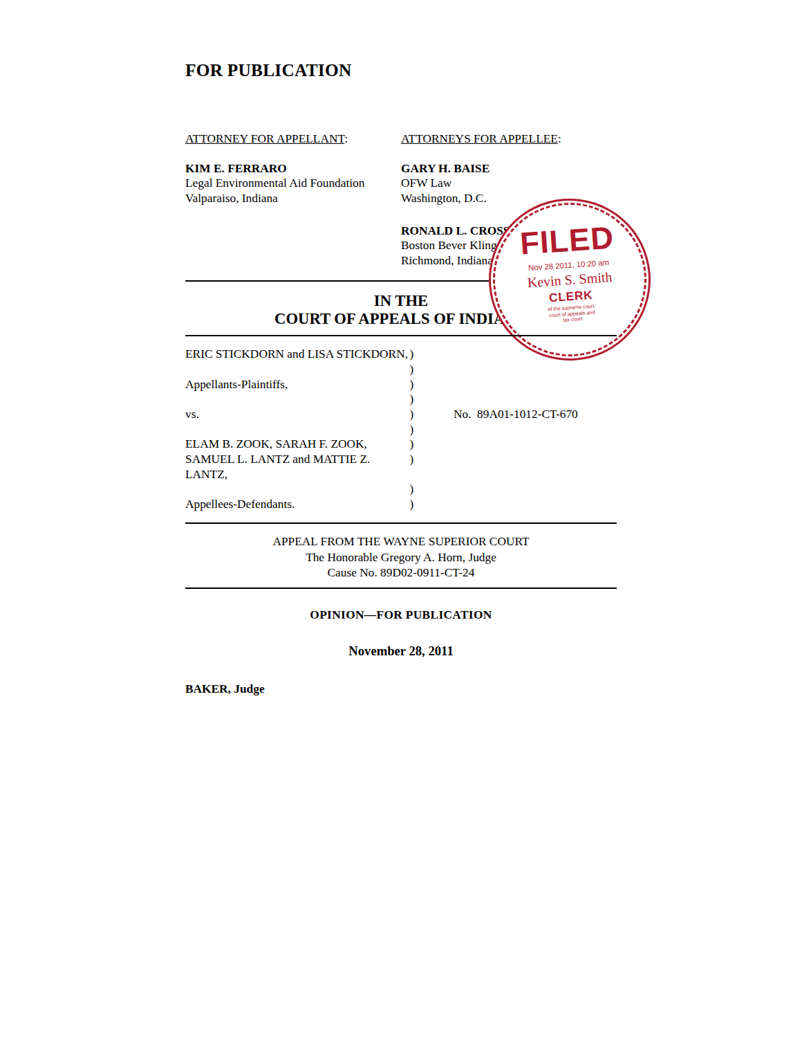FOR PUBLICATION
| ATTORNEY FOR APPELLANT : | ATTORNEYS FOR APPELLEE : |
| KIM E. FERRARO Legal Environmental Aid Foundation Valparaiso, Indiana | GARY H. BAISE OFW Law Washington, D.C. |
| | RONALD L. CROSS Boston Bever Kling Cross & Chidester Richmond, Indiana |
FILED
Nov 28 2011, 10:20 am
Kevin S. Smith
CLERK
of the supreme court,
court of appeals and
tax court
IN THE
COURT OF APPEALS OF INDIANA
| ERIC STICKDORN and LISA STICKDORN, | ) | |
| | ) | |
| Appellants-Plaintiffs, | ) | |
| | ) | |
| vs. | ) | No. 89A01-1012-CT-670 |
| | ) | |
| ELAM B. ZOOK, SARAH F. ZOOK, | ) | |
| SAMUEL L. LANTZ and MATTIE Z. LANTZ, | ) | |
| | ) | |
| Appellees-Defendants. | ) | |
APPEAL FROM THE WAYNE SUPERIOR COURT
The Honorable Gregory A. Horn, Judge
Cause No. 89D02-0911-CT-24
OPINION—FOR PUBLICATION
November 28, 2011
BAKER, Judge